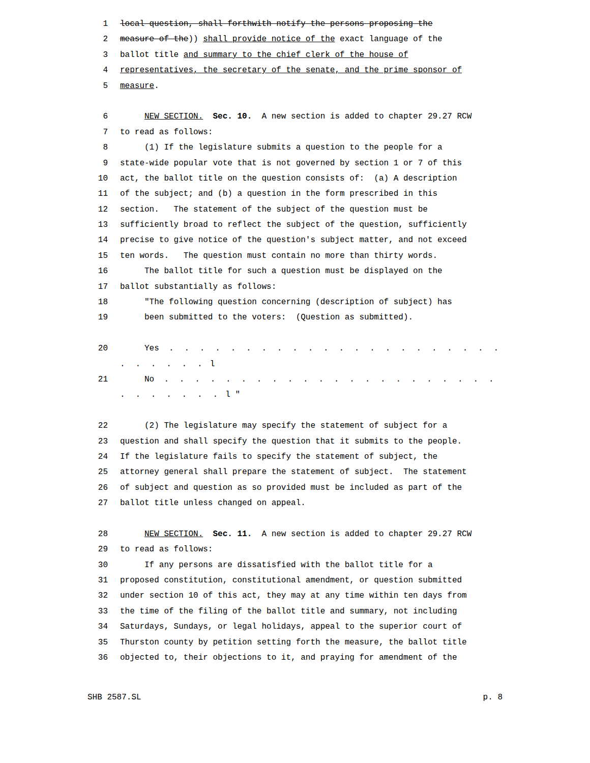1 local question, shall forthwith notify the persons proposing the
2 measure of the)) shall provide notice of the exact language of the
3 ballot title and summary to the chief clerk of the house of
4 representatives, the secretary of the senate, and the prime sponsor of
5 measure.
6 NEW SECTION. Sec. 10. A new section is added to chapter 29.27 RCW
7 to read as follows:
8 (1) If the legislature submits a question to the people for a
9 state-wide popular vote that is not governed by section 1 or 7 of this
10 act, the ballot title on the question consists of: (a) A description
11 of the subject; and (b) a question in the form prescribed in this
12 section. The statement of the subject of the question must be
13 sufficiently broad to reflect the subject of the question, sufficiently
14 precise to give notice of the question's subject matter, and not exceed
15 ten words. The question must contain no more than thirty words.
16 The ballot title for such a question must be displayed on the
17 ballot substantially as follows:
18 "The following question concerning (description of subject) has
19 been submitted to the voters: (Question as submitted).
20 Yes . . . . . . . . . . . . . . . . . . . . . . . . . . . . l
21 No . . . . . . . . . . . . . . . . . . . . . . . . . . . . . l "
22 (2) The legislature may specify the statement of subject for a
23 question and shall specify the question that it submits to the people.
24 If the legislature fails to specify the statement of subject, the
25 attorney general shall prepare the statement of subject. The statement
26 of subject and question as so provided must be included as part of the
27 ballot title unless changed on appeal.
28 NEW SECTION. Sec. 11. A new section is added to chapter 29.27 RCW
29 to read as follows:
30 If any persons are dissatisfied with the ballot title for a
31 proposed constitution, constitutional amendment, or question submitted
32 under section 10 of this act, they may at any time within ten days from
33 the time of the filing of the ballot title and summary, not including
34 Saturdays, Sundays, or legal holidays, appeal to the superior court of
35 Thurston county by petition setting forth the measure, the ballot title
36 objected to, their objections to it, and praying for amendment of the
SHB 2587.SL p. 8